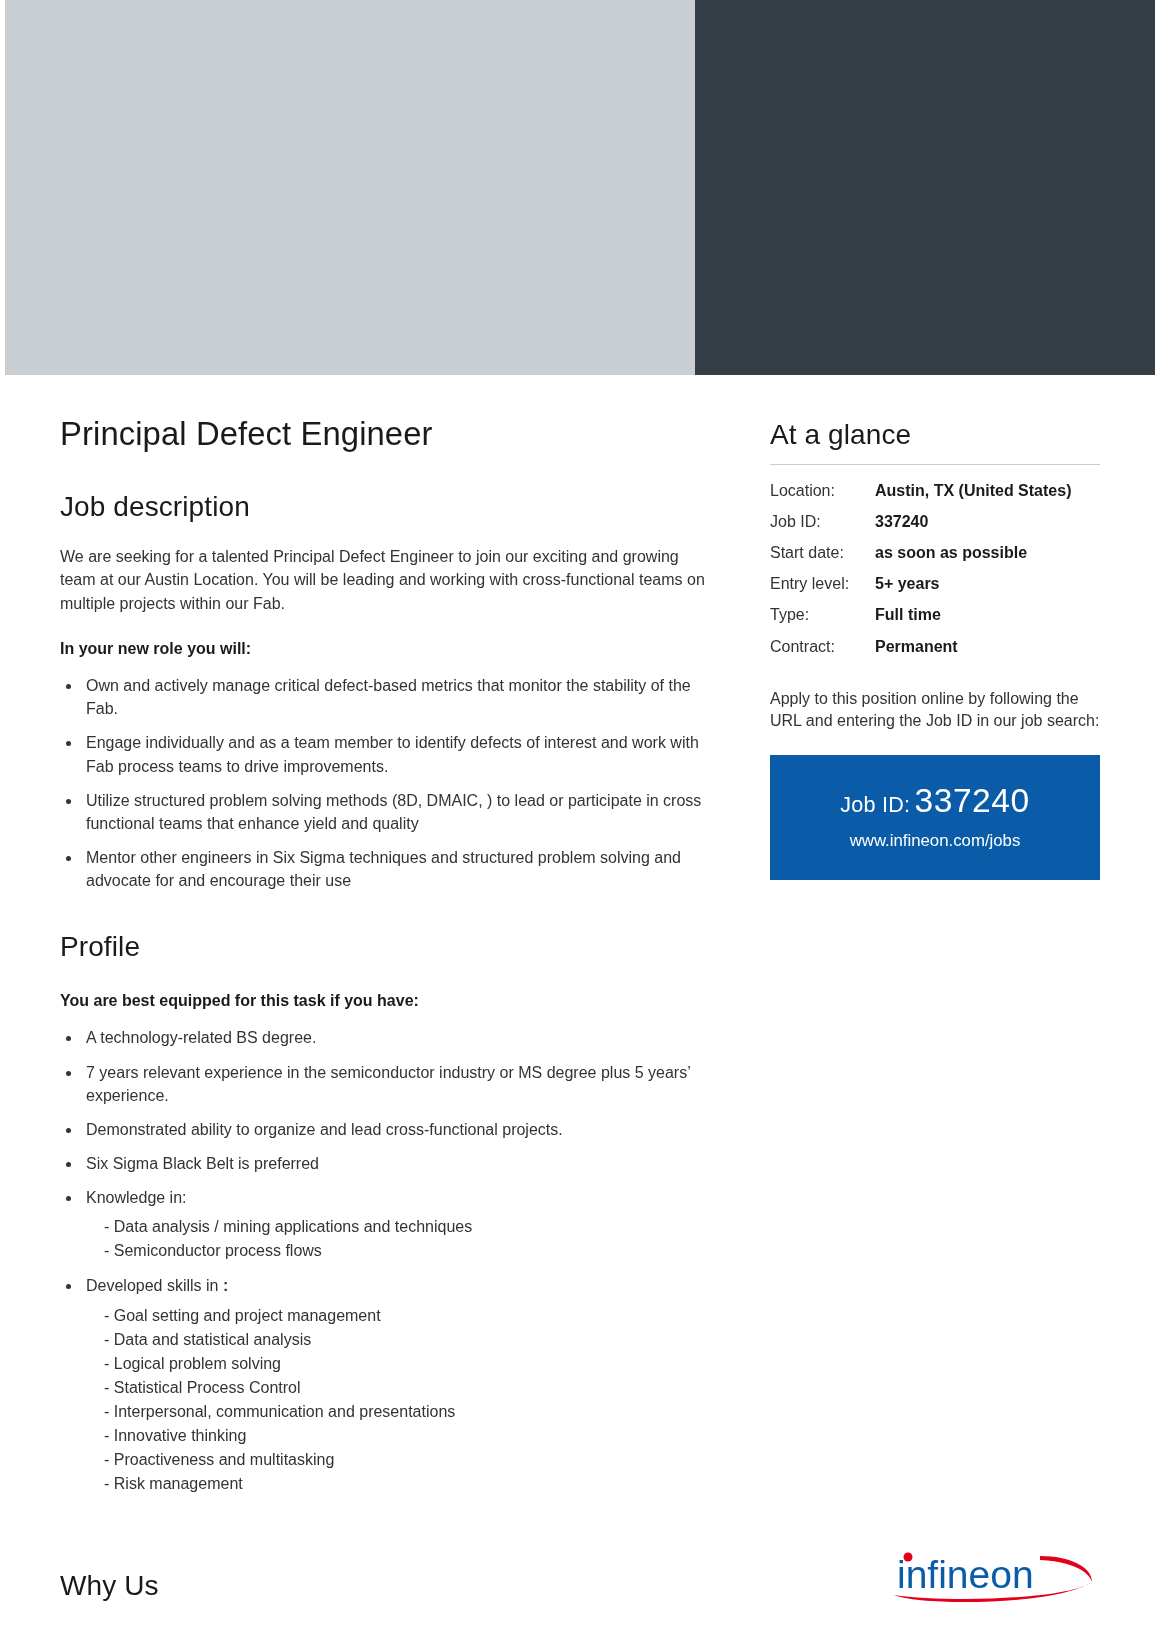Principal Defect Engineer
Job description
We are seeking for a talented Principal Defect Engineer to join our exciting and growing team at our Austin Location. You will be leading and working with cross-functional teams on multiple projects within our Fab.
In your new role you will:
Own and actively manage critical defect-based metrics that monitor the stability of the Fab.
Engage individually and as a team member to identify defects of interest and work with Fab process teams to drive improvements.
Utilize structured problem solving methods (8D, DMAIC, ) to lead or participate in cross functional teams that enhance yield and quality
Mentor other engineers in Six Sigma techniques and structured problem solving and advocate for and encourage their use
Profile
You are best equipped for this task if you have:
A technology-related BS degree.
7 years relevant experience in the semiconductor industry or MS degree plus 5 years’ experience.
Demonstrated ability to organize and lead cross-functional projects.
Six Sigma Black Belt is preferred
Knowledge in:
- Data analysis / mining applications and techniques
- Semiconductor process flows
Developed skills in :
- Goal setting and project management
- Data and statistical analysis
- Logical problem solving
- Statistical Process Control
- Interpersonal, communication and presentations
- Innovative thinking
- Proactiveness and multitasking
- Risk management
At a glance
| Location: | Austin, TX (United States) |
| Job ID: | 337240 |
| Start date: | as soon as possible |
| Entry level: | 5+ years |
| Type: | Full time |
| Contract: | Permanent |
Apply to this position online by following the URL and entering the Job ID in our job search:
Job ID: 337240
www.infineon.com/jobs
Why Us
Infineon infineon